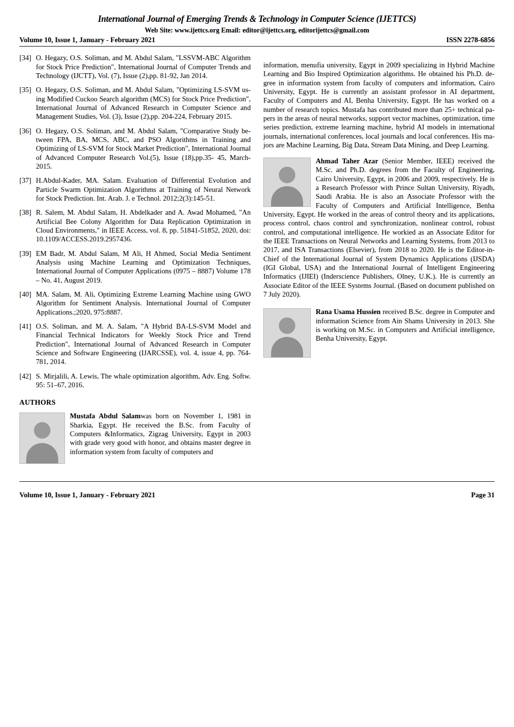International Journal of Emerging Trends & Technology in Computer Science (IJETTCS)
Web Site: www.ijettcs.org Email: editor@ijettcs.org, editorijettcs@gmail.com
Volume 10, Issue 1, January - February 2021 ISSN 2278-6856
[34] O. Hegazy, O.S. Soliman, and M. Abdul Salam, "LSSVM-ABC Algorithm for Stock Price Prediction", International Journal of Computer Trends and Technology (IJCTT), Vol. (7), Issue (2),pp. 81-92, Jan 2014.
[35] O. Hegazy, O.S. Soliman, and M. Abdul Salam, "Optimizing LS-SVM using Modified Cuckoo Search algorithm (MCS) for Stock Price Prediction", International Journal of Advanced Research in Computer Science and Management Studies, Vol. (3), Issue (2),pp. 204-224, February 2015.
[36] O. Hegazy, O.S. Soliman, and M. Abdul Salam, "Comparative Study between FPA, BA, MCS, ABC, and PSO Algorithms in Training and Optimizing of LS-SVM for Stock Market Prediction", International Journal of Advanced Computer Research Vol.(5), Issue (18),pp.35- 45, March-2015.
[37] H.Abdul-Kader, MA. Salam. Evaluation of Differential Evolution and Particle Swarm Optimization Algorithms at Training of Neural Network for Stock Prediction. Int. Arab. J. e Technol. 2012;2(3):145-51.
[38] R. Salem, M. Abdul Salam, H. Abdelkader and A. Awad Mohamed, "An Artificial Bee Colony Algorithm for Data Replication Optimization in Cloud Environments," in IEEE Access, vol. 8, pp. 51841-51852, 2020, doi: 10.1109/ACCESS.2019.2957436.
[39] EM Badr, M. Abdul Salam, M Ali, H Ahmed, Social Media Sentiment Analysis using Machine Learning and Optimization Techniques, International Journal of Computer Applications (0975 – 8887) Volume 178 – No. 41, August 2019.
[40] MA. Salam, M. Ali, Optimizing Extreme Learning Machine using GWO Algorithm for Sentiment Analysis. International Journal of Computer Applications.;2020, 975:8887.
[41] O.S. Soliman, and M. A. Salam, "A Hybrid BA-LS-SVM Model and Financial Technical Indicators for Weekly Stock Price and Trend Prediction", International Journal of Advanced Research in Computer Science and Software Engineering (IJARCSSE), vol. 4, issue 4, pp. 764-781, 2014.
[42] S. Mirjalili, A. Lewis, The whale optimization algorithm, Adv. Eng. Softw. 95: 51–67, 2016.
AUTHORS
Mustafa Abdul Salamwas born on November 1, 1981 in Sharkia, Egypt. He received the B.Sc. from Faculty of Computers &Informatics, Zigzag University, Egypt in 2003 with grade very good with honor, and obtains master degree in information system from faculty of computers and
information, menufia university, Egypt in 2009 specializing in Hybrid Machine Learning and Bio Inspired Optimization algorithms. He obtained his Ph.D. degree in information system from faculty of computers and information, Cairo University, Egypt. He is currently an assistant professor in AI department, Faculty of Computers and AI, Benha University, Egypt. He has worked on a number of research topics. Mustafa has contributed more than 25+ technical papers in the areas of neural networks, support vector machines, optimization, time series prediction, extreme learning machine, hybrid AI models in international journals, international conferences, local journals and local conferences. His majors are Machine Learning, Big Data, Stream Data Mining, and Deep Learning.
Ahmad Taher Azar (Senior Member, IEEE) received the M.Sc. and Ph.D. degrees from the Faculty of Engineering, Cairo University, Egypt, in 2006 and 2009, respectively. He is a Research Professor with Prince Sultan University, Riyadh, Saudi Arabia. He is also an Associate Professor with the Faculty of Computers and Artificial Intelligence, Benha University, Egypt. He worked in the areas of control theory and its applications, process control, chaos control and synchronization, nonlinear control, robust control, and computational intelligence. He workied as an Associate Editor for the IEEE Transactions on Neural Networks and Learning Systems, from 2013 to 2017, and ISA Transactions (Elsevier), from 2018 to 2020. He is the Editor-in-Chief of the International Journal of System Dynamics Applications (IJSDA) (IGI Global, USA) and the International Journal of Intelligent Engineering Informatics (IJIEI) (Inderscience Publishers, Olney, U.K.). He is currently an Associate Editor of the IEEE Systems Journal. (Based on document published on 7 July 2020).
Rana Usama Hussien received B.Sc. degree in Computer and information Science from Ain Shams University in 2013. She is working on M.Sc. in Computers and Artificial intelligence, Benha University, Egypt.
Volume 10, Issue 1, January - February 2021 Page 31